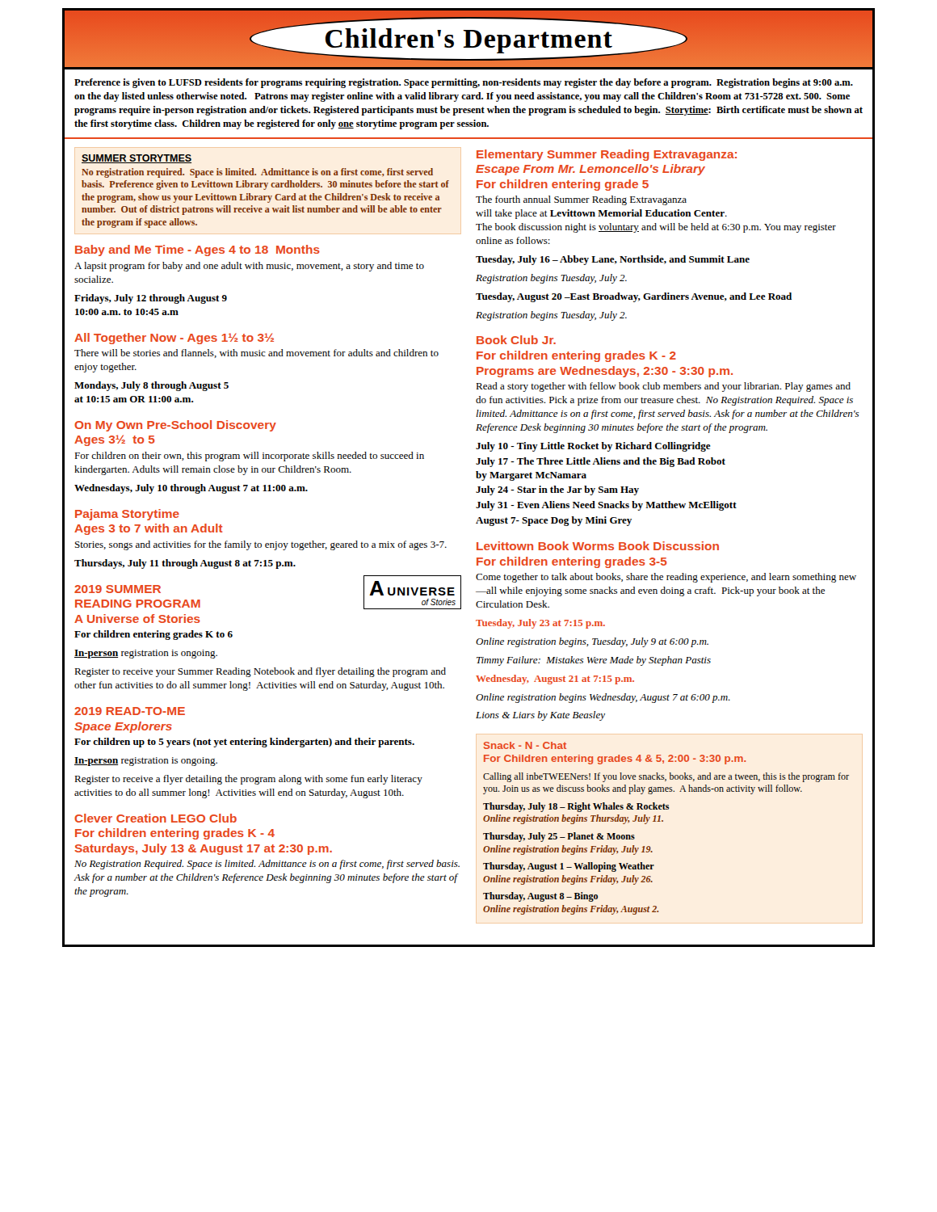Children's Department
Preference is given to LUFSD residents for programs requiring registration. Space permitting, non-residents may register the day before a program. Registration begins at 9:00 a.m. on the day listed unless otherwise noted. Patrons may register online with a valid library card. If you need assistance, you may call the Children's Room at 731-5728 ext. 500. Some programs require in-person registration and/or tickets. Registered participants must be present when the program is scheduled to begin. Storytime: Birth certificate must be shown at the first storytime class. Children may be registered for only one storytime program per session.
SUMMER STORYTMES
No registration required. Space is limited. Admittance is on a first come, first served basis. Preference given to Levittown Library cardholders. 30 minutes before the start of the program, show us your Levittown Library Card at the Children's Desk to receive a number. Out of district patrons will receive a wait list number and will be able to enter the program if space allows.
Baby and Me Time - Ages 4 to 18 Months
A lapsit program for baby and one adult with music, movement, a story and time to socialize.
Fridays, July 12 through August 9
10:00 a.m. to 10:45 a.m
All Together Now - Ages 1½ to 3½
There will be stories and flannels, with music and movement for adults and children to enjoy together.
Mondays, July 8 through August 5
at 10:15 am OR 11:00 a.m.
On My Own Pre-School Discovery
Ages 3½ to 5
For children on their own, this program will incorporate skills needed to succeed in kindergarten. Adults will remain close by in our Children's Room.
Wednesdays, July 10 through August 7 at 11:00 a.m.
Pajama Storytime
Ages 3 to 7 with an Adult
Stories, songs and activities for the family to enjoy together, geared to a mix of ages 3-7.
Thursdays, July 11 through August 8 at 7:15 p.m.
A UNIVERSE of Stories
2019 SUMMER
READING PROGRAM
A Universe of Stories
For children entering grades K to 6
In-person registration is ongoing.
Register to receive your Summer Reading Notebook and flyer detailing the program and other fun activities to do all summer long! Activities will end on Saturday, August 10th.
2019 READ-TO-ME
Space Explorers
For children up to 5 years (not yet entering kindergarten) and their parents.
In-person registration is ongoing.
Register to receive a flyer detailing the program along with some fun early literacy activities to do all summer long! Activities will end on Saturday, August 10th.
Clever Creation LEGO Club
For children entering grades K - 4
Saturdays, July 13 & August 17 at 2:30 p.m.
No Registration Required. Space is limited. Admittance is on a first come, first served basis. Ask for a number at the Children's Reference Desk beginning 30 minutes before the start of the program.
Elementary Summer Reading Extravaganza:
Escape From Mr. Lemoncello's Library
For children entering grade 5
The fourth annual Summer Reading Extravaganza
will take place at Levittown Memorial Education Center.
The book discussion night is voluntary and will be held at 6:30 p.m. You may register online as follows:
Tuesday, July 16 – Abbey Lane, Northside, and Summit Lane
Registration begins Tuesday, July 2.
Tuesday, August 20 –East Broadway, Gardiners Avenue, and Lee Road
Registration begins Tuesday, July 2.
Book Club Jr.
For children entering grades K - 2
Programs are Wednesdays, 2:30 - 3:30 p.m.
Read a story together with fellow book club members and your librarian. Play games and do fun activities. Pick a prize from our treasure chest. No Registration Required. Space is limited. Admittance is on a first come, first served basis. Ask for a number at the Children's Reference Desk beginning 30 minutes before the start of the program.
July 10 - Tiny Little Rocket by Richard Collingridge
July 17 - The Three Little Aliens and the Big Bad Robot
by Margaret McNamara
July 24 - Star in the Jar by Sam Hay
July 31 - Even Aliens Need Snacks by Matthew McElligott
August 7- Space Dog by Mini Grey
Levittown Book Worms Book Discussion
For children entering grades 3-5
Come together to talk about books, share the reading experience, and learn something new—all while enjoying some snacks and even doing a craft. Pick-up your book at the Circulation Desk.
Tuesday, July 23 at 7:15 p.m.
Online registration begins, Tuesday, July 9 at 6:00 p.m.
Timmy Failure: Mistakes Were Made by Stephan Pastis
Wednesday, August 21 at 7:15 p.m.
Online registration begins Wednesday, August 7 at 6:00 p.m.
Lions & Liars by Kate Beasley
Snack - N - Chat
For Children entering grades 4 & 5, 2:00 - 3:30 p.m.
Calling all inbeTWEENers! If you love snacks, books, and are a tween, this is the program for you. Join us as we discuss books and play games. A hands-on activity will follow.
Thursday, July 18 – Right Whales & Rockets
Online registration begins Thursday, July 11.
Thursday, July 25 – Planet & Moons
Online registration begins Friday, July 19.
Thursday, August 1 – Walloping Weather
Online registration begins Friday, July 26.
Thursday, August 8 – Bingo
Online registration begins Friday, August 2.